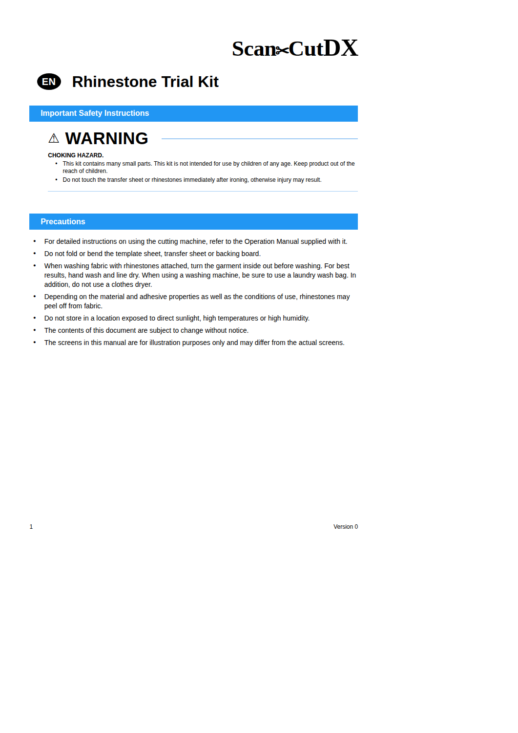Scan✂CutDX
EN
Rhinestone Trial Kit
Important Safety Instructions
⚠ WARNING
CHOKING HAZARD.
This kit contains many small parts. This kit is not intended for use by children of any age. Keep product out of the reach of children.
Do not touch the transfer sheet or rhinestones immediately after ironing, otherwise injury may result.
Precautions
For detailed instructions on using the cutting machine, refer to the Operation Manual supplied with it.
Do not fold or bend the template sheet, transfer sheet or backing board.
When washing fabric with rhinestones attached, turn the garment inside out before washing. For best results, hand wash and line dry. When using a washing machine, be sure to use a laundry wash bag. In addition, do not use a clothes dryer.
Depending on the material and adhesive properties as well as the conditions of use, rhinestones may peel off from fabric.
Do not store in a location exposed to direct sunlight, high temperatures or high humidity.
The contents of this document are subject to change without notice.
The screens in this manual are for illustration purposes only and may differ from the actual screens.
1 Version 0